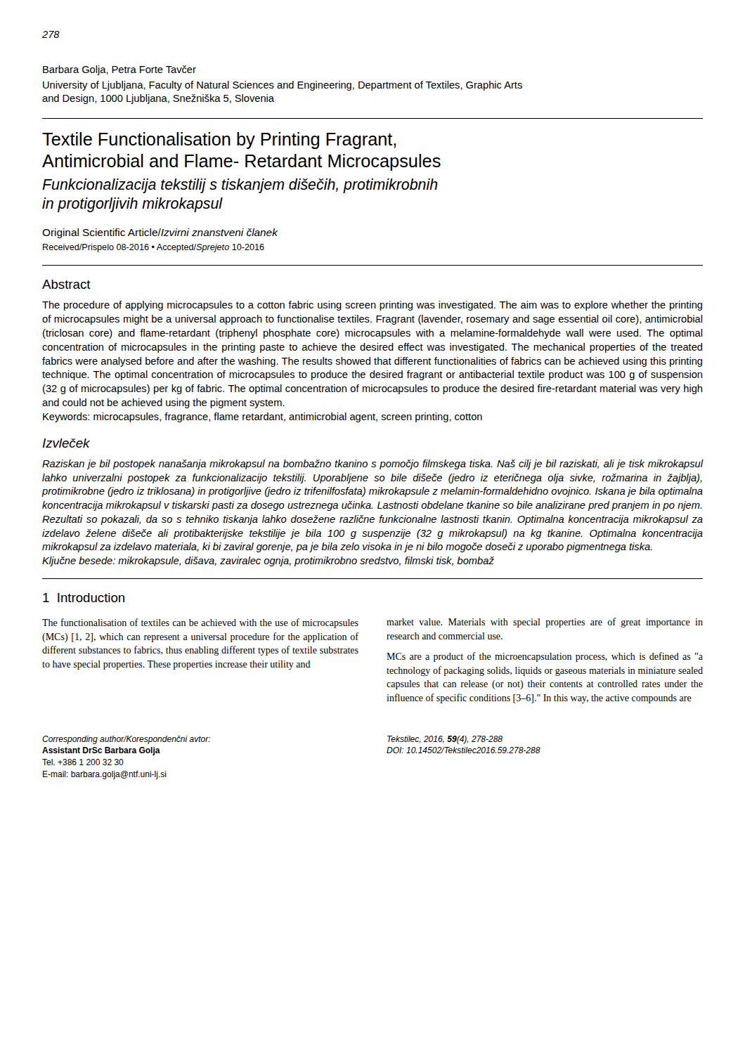278
Barbara Golja, Petra Forte Tavčer
University of Ljubljana, Faculty of Natural Sciences and Engineering, Department of Textiles, Graphic Arts
and Design, 1000 Ljubljana, Snežniška 5, Slovenia
Textile Functionalisation by Printing Fragrant,
Antimicrobial and Flame- Retardant Microcapsules
Funkcionalizacija tekstilij s tiskanjem dišečih, protimikrobnih
in protigorljivih mikrokapsul
Original Scientific Article/Izvirni znanstveni članek
Received/Prispelo 08-2016 • Accepted/Sprejeto 10-2016
Abstract
The procedure of applying microcapsules to a cotton fabric using screen printing was investigated. The aim was to explore whether the printing of microcapsules might be a universal approach to functionalise textiles. Fragrant (lavender, rosemary and sage essential oil core), antimicrobial (triclosan core) and flame-retardant (triphenyl phosphate core) microcapsules with a melamine-formaldehyde wall were used. The optimal concentration of microcapsules in the printing paste to achieve the desired effect was investigated. The mechanical properties of the treated fabrics were analysed before and after the washing. The results showed that different functionalities of fabrics can be achieved using this printing technique. The optimal concentration of microcapsules to produce the desired fragrant or antibacterial textile product was 100 g of suspension (32 g of microcapsules) per kg of fabric. The optimal concentration of microcapsules to produce the desired fire-retardant material was very high and could not be achieved using the pigment system.
Keywords: microcapsules, fragrance, flame retardant, antimicrobial agent, screen printing, cotton
Izvleček
Raziskan je bil postopek nanašanja mikrokapsul na bombažno tkanino s pomočjo filmskega tiska. Naš cilj je bil raziskati, ali je tisk mikrokapsul lahko univerzalni postopek za funkcionalizacijo tekstilij. Uporabljene so bile dišeče (jedro iz eteričnega olja sivke, rožmarina in žajblja), protimikrobne (jedro iz triklosana) in protigorljive (jedro iz trifenilfosfata) mikrokapsule z melamin-formaldehidno ovojnico. Iskana je bila optimalna koncentracija mikrokapsul v tiskarski pasti za dosego ustreznega učinka. Lastnosti obdelane tkanine so bile analizirane pred pranjem in po njem. Rezultati so pokazali, da so s tehniko tiskanja lahko dosežene različne funkcionalne lastnosti tkanin. Optimalna koncentracija mikrokapsul za izdelavo želene dišeče ali protibakterijske tekstilije je bila 100 g suspenzije (32 g mikrokapsul) na kg tkanine. Optimalna koncentracija mikrokapsul za izdelavo materiala, ki bi zaviral gorenje, pa je bila zelo visoka in je ni bilo mogoče doseči z uporabo pigmentnega tiska.
Ključne besede: mikrokapsule, dišava, zaviralec ognja, protimikrobno sredstvo, filmski tisk, bombaž
1 Introduction
The functionalisation of textiles can be achieved with the use of microcapsules (MCs) [1, 2], which can represent a universal procedure for the application of different substances to fabrics, thus enabling different types of textile substrates to have special properties. These properties increase their utility and
market value. Materials with special properties are of great importance in research and commercial use.
MCs are a product of the microencapsulation process, which is defined as "a technology of packaging solids, liquids or gaseous materials in miniature sealed capsules that can release (or not) their contents at controlled rates under the influence of specific conditions [3–6]." In this way, the active compounds are
Corresponding author/Korespondenčni avtor:
Assistant DrSc Barbara Golja
Tel. +386 1 200 32 30
E-mail: barbara.golja@ntf.uni-lj.si
Tekstilec, 2016, 59(4), 278-288
DOI: 10.14502/Tekstilec2016.59.278-288